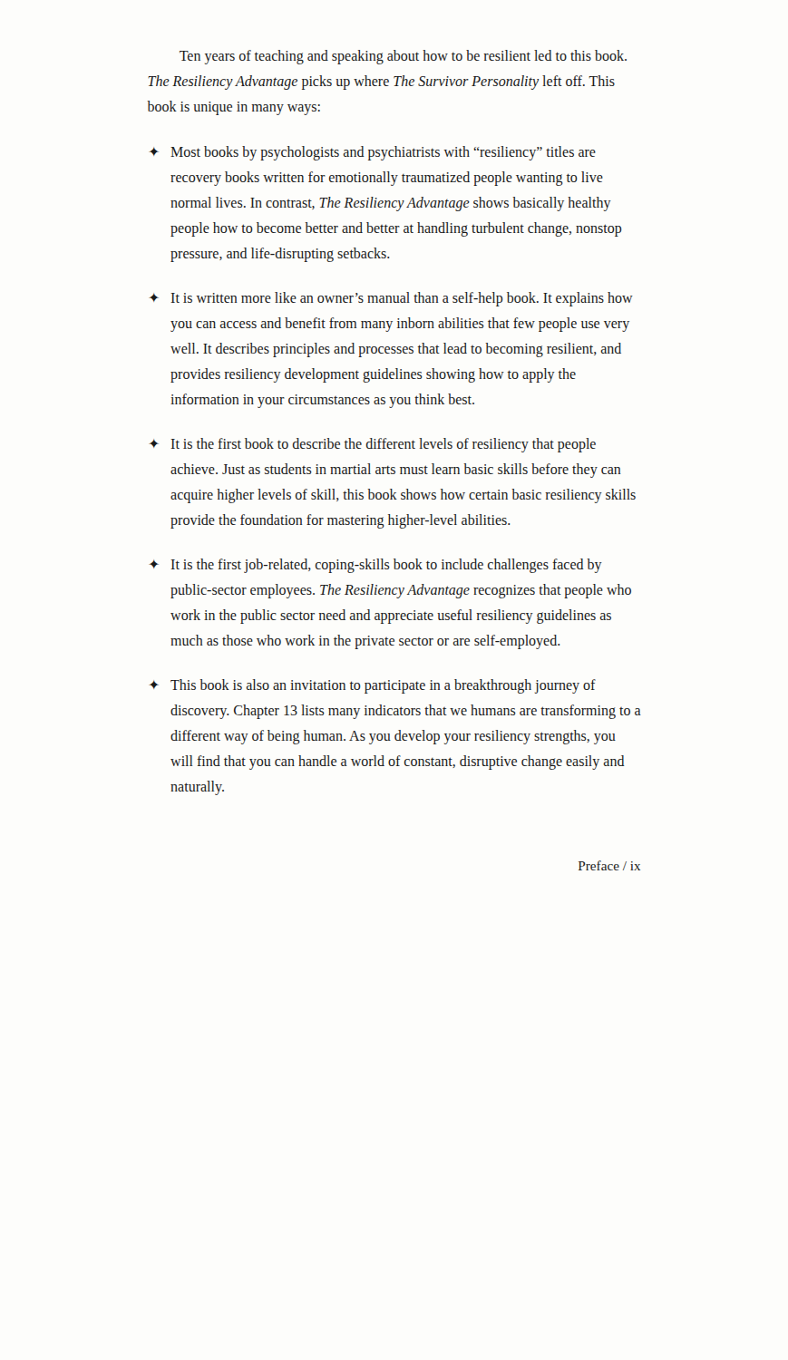Ten years of teaching and speaking about how to be resilient led to this book. The Resiliency Advantage picks up where The Survivor Personality left off. This book is unique in many ways:
Most books by psychologists and psychiatrists with “resiliency” titles are recovery books written for emotionally traumatized people wanting to live normal lives. In contrast, The Resiliency Advantage shows basically healthy people how to become better and better at handling turbulent change, nonstop pressure, and life-disrupting setbacks.
It is written more like an owner’s manual than a self-help book. It explains how you can access and benefit from many inborn abilities that few people use very well. It describes principles and processes that lead to becoming resilient, and provides resiliency development guidelines showing how to apply the information in your circumstances as you think best.
It is the first book to describe the different levels of resiliency that people achieve. Just as students in martial arts must learn basic skills before they can acquire higher levels of skill, this book shows how certain basic resiliency skills provide the foundation for mastering higher-level abilities.
It is the first job-related, coping-skills book to include challenges faced by public-sector employees. The Resiliency Advantage recognizes that people who work in the public sector need and appreciate useful resiliency guidelines as much as those who work in the private sector or are self-employed.
This book is also an invitation to participate in a breakthrough journey of discovery. Chapter 13 lists many indicators that we humans are transforming to a different way of being human. As you develop your resiliency strengths, you will find that you can handle a world of constant, disruptive change easily and naturally.
Preface / ix